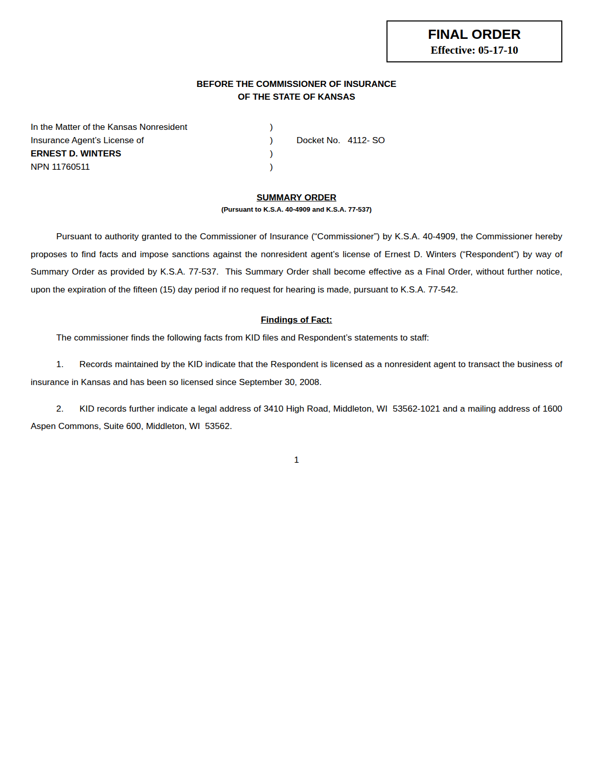FINAL ORDER
Effective: 05-17-10
BEFORE THE COMMISSIONER OF INSURANCE
OF THE STATE OF KANSAS
| In the Matter of the Kansas Nonresident | ) | |
| Insurance Agent’s License of | ) | Docket No. 4112- SO |
| ERNEST D. WINTERS | ) | |
| NPN 11760511 | ) | |
SUMMARY ORDER
(Pursuant to K.S.A. 40-4909 and K.S.A. 77-537)
Pursuant to authority granted to the Commissioner of Insurance (“Commissioner”) by K.S.A. 40-4909, the Commissioner hereby proposes to find facts and impose sanctions against the nonresident agent’s license of Ernest D. Winters (“Respondent”) by way of Summary Order as provided by K.S.A. 77-537. This Summary Order shall become effective as a Final Order, without further notice, upon the expiration of the fifteen (15) day period if no request for hearing is made, pursuant to K.S.A. 77-542.
Findings of Fact:
The commissioner finds the following facts from KID files and Respondent’s statements to staff:
1. Records maintained by the KID indicate that the Respondent is licensed as a nonresident agent to transact the business of insurance in Kansas and has been so licensed since September 30, 2008.
2. KID records further indicate a legal address of 3410 High Road, Middleton, WI 53562-1021 and a mailing address of 1600 Aspen Commons, Suite 600, Middleton, WI 53562.
1